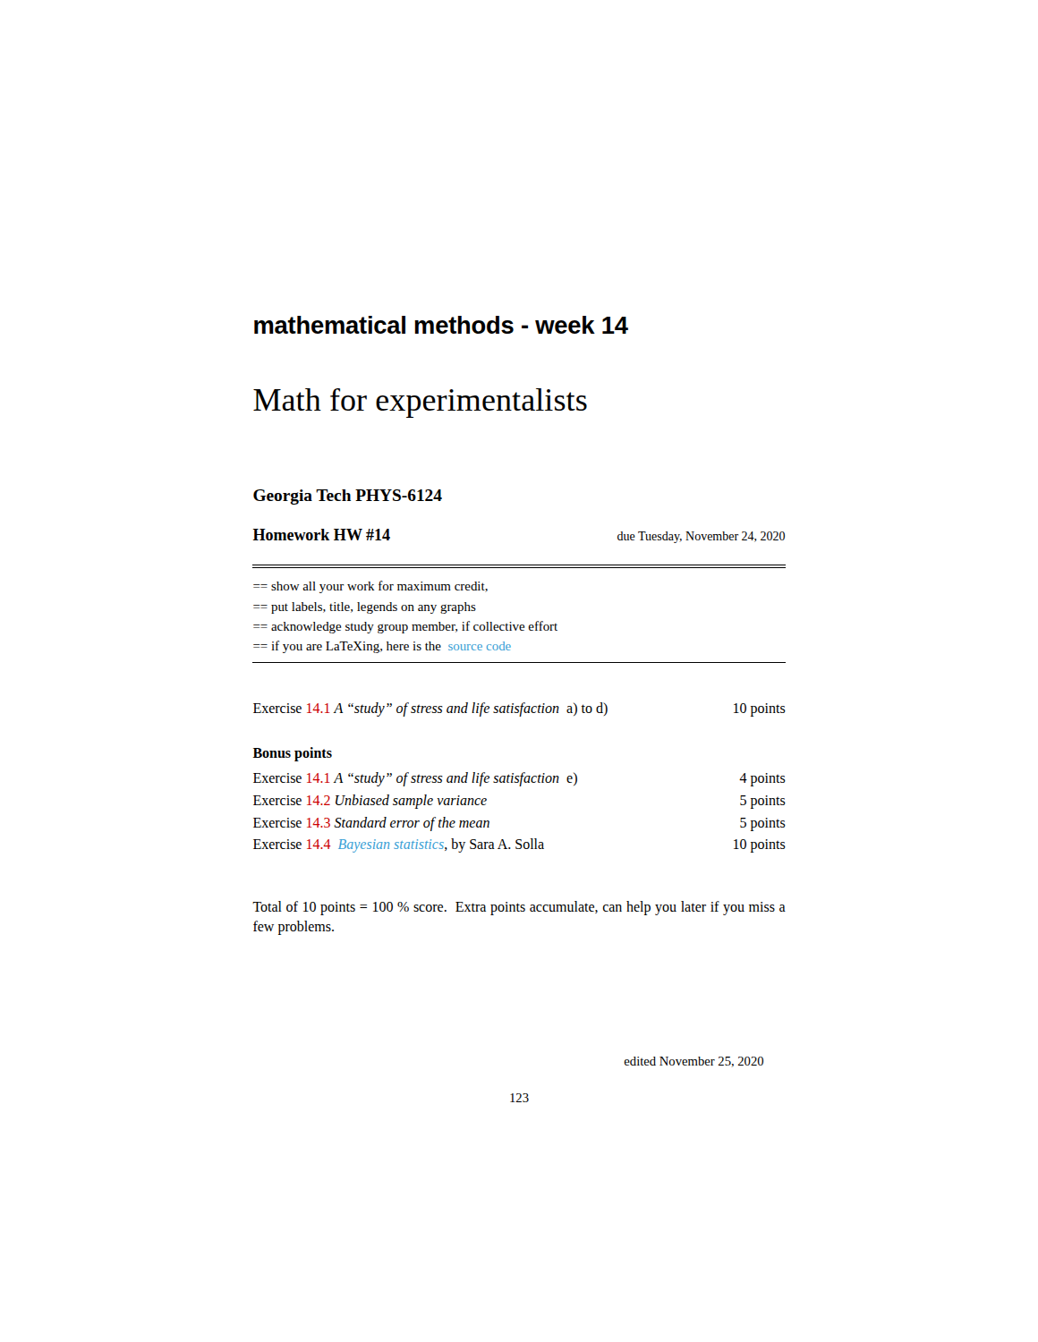mathematical methods - week 14
Math for experimentalists
Georgia Tech PHYS-6124
Homework HW #14 due Tuesday, November 24, 2020
== show all your work for maximum credit,
== put labels, title, legends on any graphs
== acknowledge study group member, if collective effort
== if you are LaTeXing, here is the source code
Exercise 14.1 A “study” of stress and life satisfaction a) to d) 10 points
Bonus points
Exercise 14.1 A “study” of stress and life satisfaction e) 4 points
Exercise 14.2 Unbiased sample variance 5 points
Exercise 14.3 Standard error of the mean 5 points
Exercise 14.4 Bayesian statistics, by Sara A. Solla 10 points
Total of 10 points = 100 % score. Extra points accumulate, can help you later if you miss a few problems.
edited November 25, 2020
123